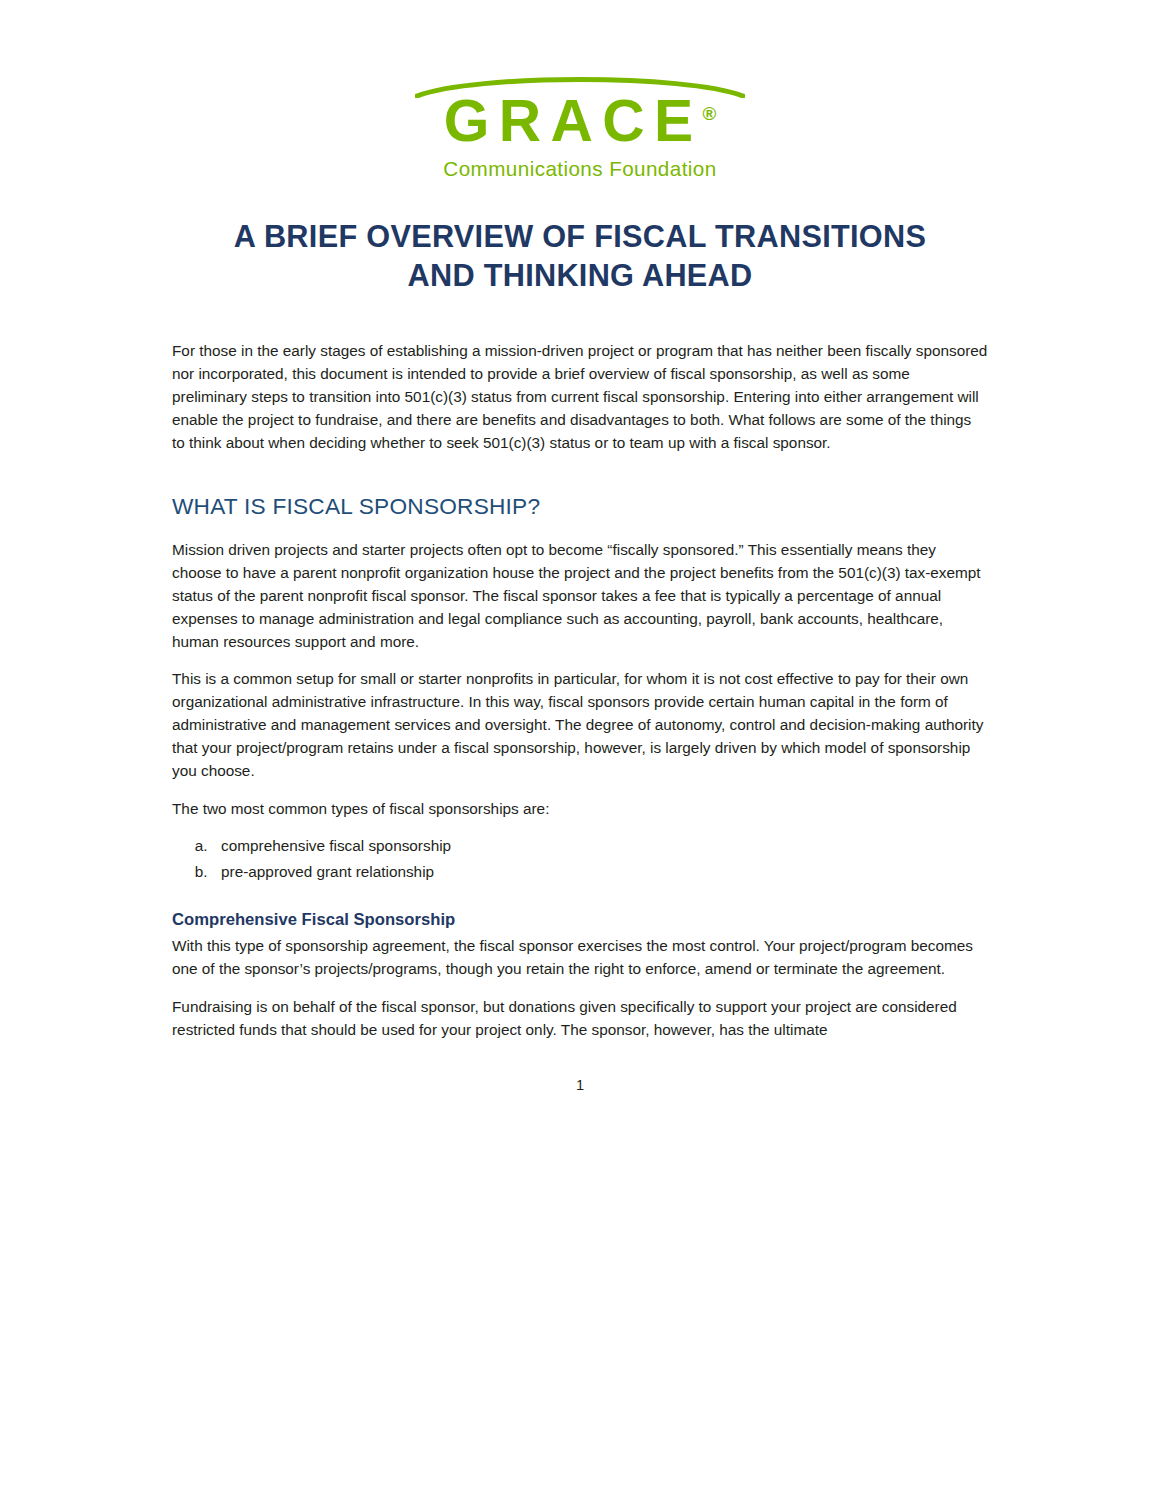GRACE®
Communications Foundation
A BRIEF OVERVIEW OF FISCAL TRANSITIONS
AND THINKING AHEAD
For those in the early stages of establishing a mission-driven project or program that has neither been fiscally sponsored nor incorporated, this document is intended to provide a brief overview of fiscal sponsorship, as well as some preliminary steps to transition into 501(c)(3) status from current fiscal sponsorship. Entering into either arrangement will enable the project to fundraise, and there are benefits and disadvantages to both. What follows are some of the things to think about when deciding whether to seek 501(c)(3) status or to team up with a fiscal sponsor.
WHAT IS FISCAL SPONSORSHIP?
Mission driven projects and starter projects often opt to become “fiscally sponsored.” This essentially means they choose to have a parent nonprofit organization house the project and the project benefits from the 501(c)(3) tax-exempt status of the parent nonprofit fiscal sponsor. The fiscal sponsor takes a fee that is typically a percentage of annual expenses to manage administration and legal compliance such as accounting, payroll, bank accounts, healthcare, human resources support and more.
This is a common setup for small or starter nonprofits in particular, for whom it is not cost effective to pay for their own organizational administrative infrastructure. In this way, fiscal sponsors provide certain human capital in the form of administrative and management services and oversight. The degree of autonomy, control and decision-making authority that your project/program retains under a fiscal sponsorship, however, is largely driven by which model of sponsorship you choose.
The two most common types of fiscal sponsorships are:
comprehensive fiscal sponsorship
pre-approved grant relationship
Comprehensive Fiscal Sponsorship
With this type of sponsorship agreement, the fiscal sponsor exercises the most control. Your project/program becomes one of the sponsor’s projects/programs, though you retain the right to enforce, amend or terminate the agreement.
Fundraising is on behalf of the fiscal sponsor, but donations given specifically to support your project are considered restricted funds that should be used for your project only. The sponsor, however, has the ultimate
1